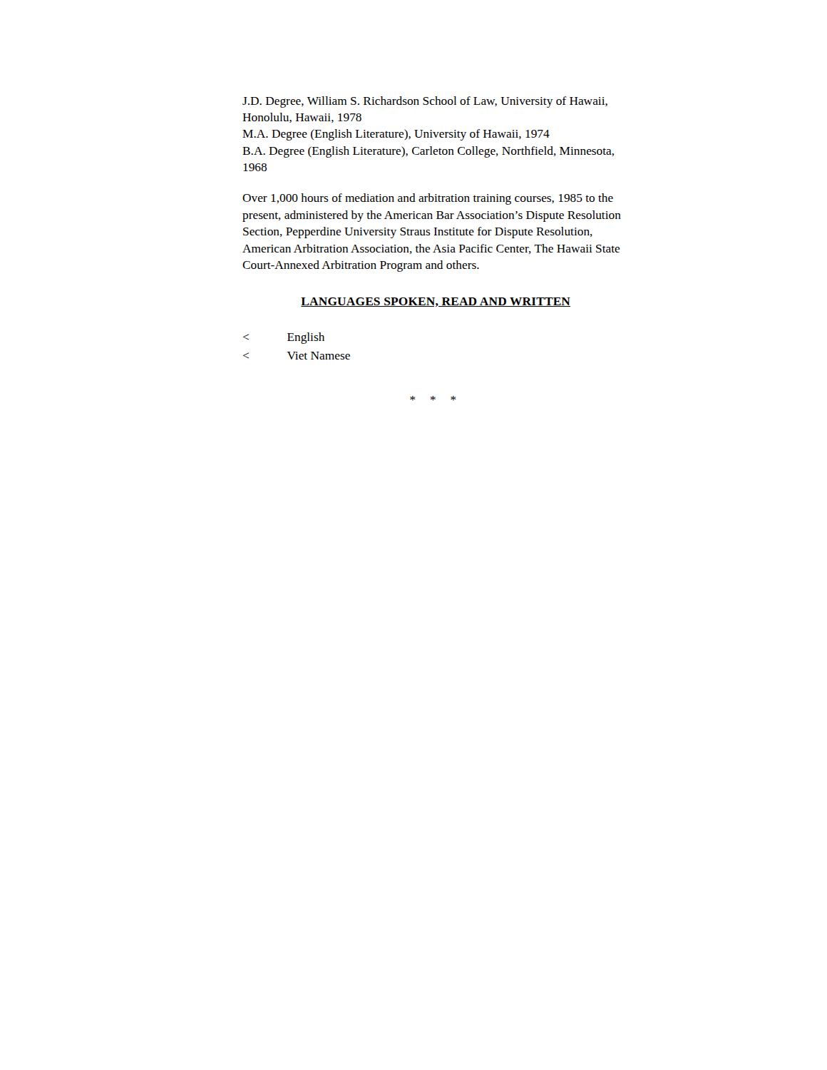J.D. Degree, William S. Richardson School of Law, University of Hawaii, Honolulu, Hawaii, 1978
M.A. Degree (English Literature), University of Hawaii, 1974
B.A. Degree (English Literature), Carleton College, Northfield, Minnesota, 1968
Over 1,000 hours of mediation and arbitration training courses, 1985 to the present, administered by the American Bar Association’s Dispute Resolution Section, Pepperdine University Straus Institute for Dispute Resolution, American Arbitration Association, the Asia Pacific Center, The Hawaii State Court-Annexed Arbitration Program and others.
LANGUAGES SPOKEN, READ AND WRITTEN
| < | English |
| < | Viet Namese |
* * *